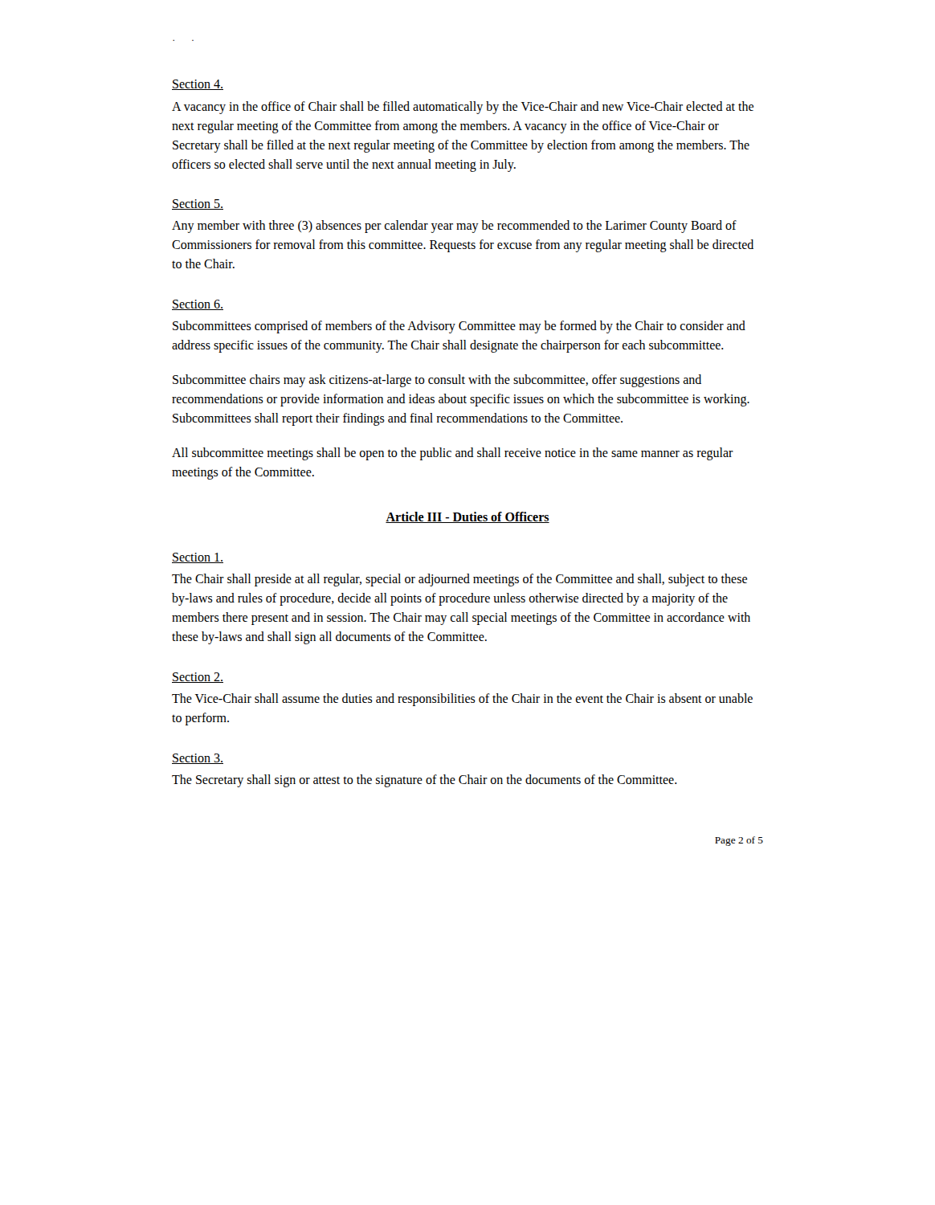· ·
Section 4.
A vacancy in the office of Chair shall be filled automatically by the Vice-Chair and new Vice-Chair elected at the next regular meeting of the Committee from among the members. A vacancy in the office of Vice-Chair or Secretary shall be filled at the next regular meeting of the Committee by election from among the members. The officers so elected shall serve until the next annual meeting in July.
Section 5.
Any member with three (3) absences per calendar year may be recommended to the Larimer County Board of Commissioners for removal from this committee. Requests for excuse from any regular meeting shall be directed to the Chair.
Section 6.
Subcommittees comprised of members of the Advisory Committee may be formed by the Chair to consider and address specific issues of the community. The Chair shall designate the chairperson for each subcommittee.
Subcommittee chairs may ask citizens-at-large to consult with the subcommittee, offer suggestions and recommendations or provide information and ideas about specific issues on which the subcommittee is working. Subcommittees shall report their findings and final recommendations to the Committee.
All subcommittee meetings shall be open to the public and shall receive notice in the same manner as regular meetings of the Committee.
Article III - Duties of Officers
Section 1.
The Chair shall preside at all regular, special or adjourned meetings of the Committee and shall, subject to these by-laws and rules of procedure, decide all points of procedure unless otherwise directed by a majority of the members there present and in session. The Chair may call special meetings of the Committee in accordance with these by-laws and shall sign all documents of the Committee.
Section 2.
The Vice-Chair shall assume the duties and responsibilities of the Chair in the event the Chair is absent or unable to perform.
Section 3.
The Secretary shall sign or attest to the signature of the Chair on the documents of the Committee.
Page 2 of 5